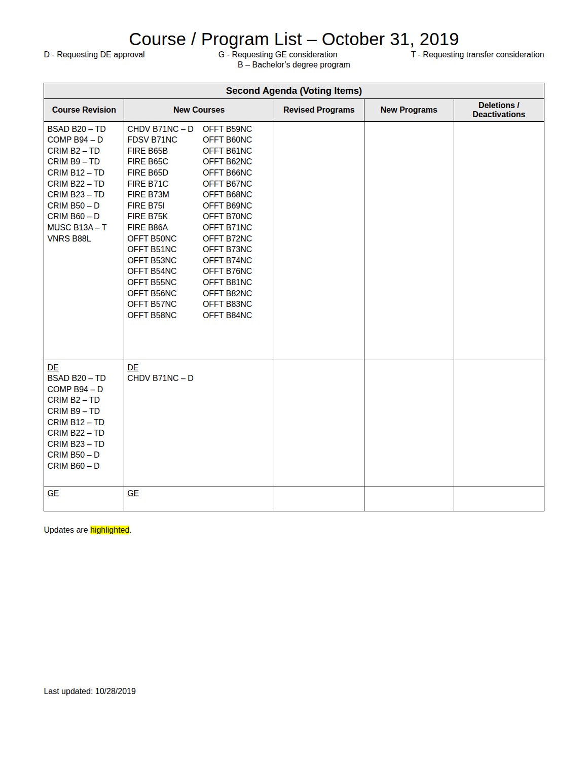Course / Program List – October 31, 2019
D - Requesting DE approval G - Requesting GE consideration T - Requesting transfer consideration
B – Bachelor’s degree program
Second Agenda (Voting Items)
| Course Revision | New Courses | Revised Programs | New Programs | Deletions / Deactivations |
| --- | --- | --- | --- | --- |
| BSAD B20 – TD COMP B94 – D CRIM B2 – TD CRIM B9 – TD CRIM B12 – TD CRIM B22 – TD CRIM B23 – TD CRIM B50 – D CRIM B60 – D MUSC B13A – T VNRS B88L | CHDV B71NC – D FDSV B71NC FIRE B65B FIRE B65C FIRE B65D FIRE B71C FIRE B73M FIRE B75I FIRE B75K FIRE B86A OFFT B50NC OFFT B51NC OFFT B53NC OFFT B54NC OFFT B55NC OFFT B56NC OFFT B57NC OFFT B58NC OFFT B59NC OFFT B60NC OFFT B61NC OFFT B62NC OFFT B66NC OFFT B67NC OFFT B68NC OFFT B69NC OFFT B70NC OFFT B71NC OFFT B72NC OFFT B73NC OFFT B74NC OFFT B76NC OFFT B81NC OFFT B82NC OFFT B83NC OFFT B84NC | | | |
| DE BSAD B20 – TD COMP B94 – D CRIM B2 – TD CRIM B9 – TD CRIM B12 – TD CRIM B22 – TD CRIM B23 – TD CRIM B50 – D CRIM B60 – D | DE CHDV B71NC – D | | | |
| GE | GE | | | |
Updates are highlighted.
Last updated: 10/28/2019